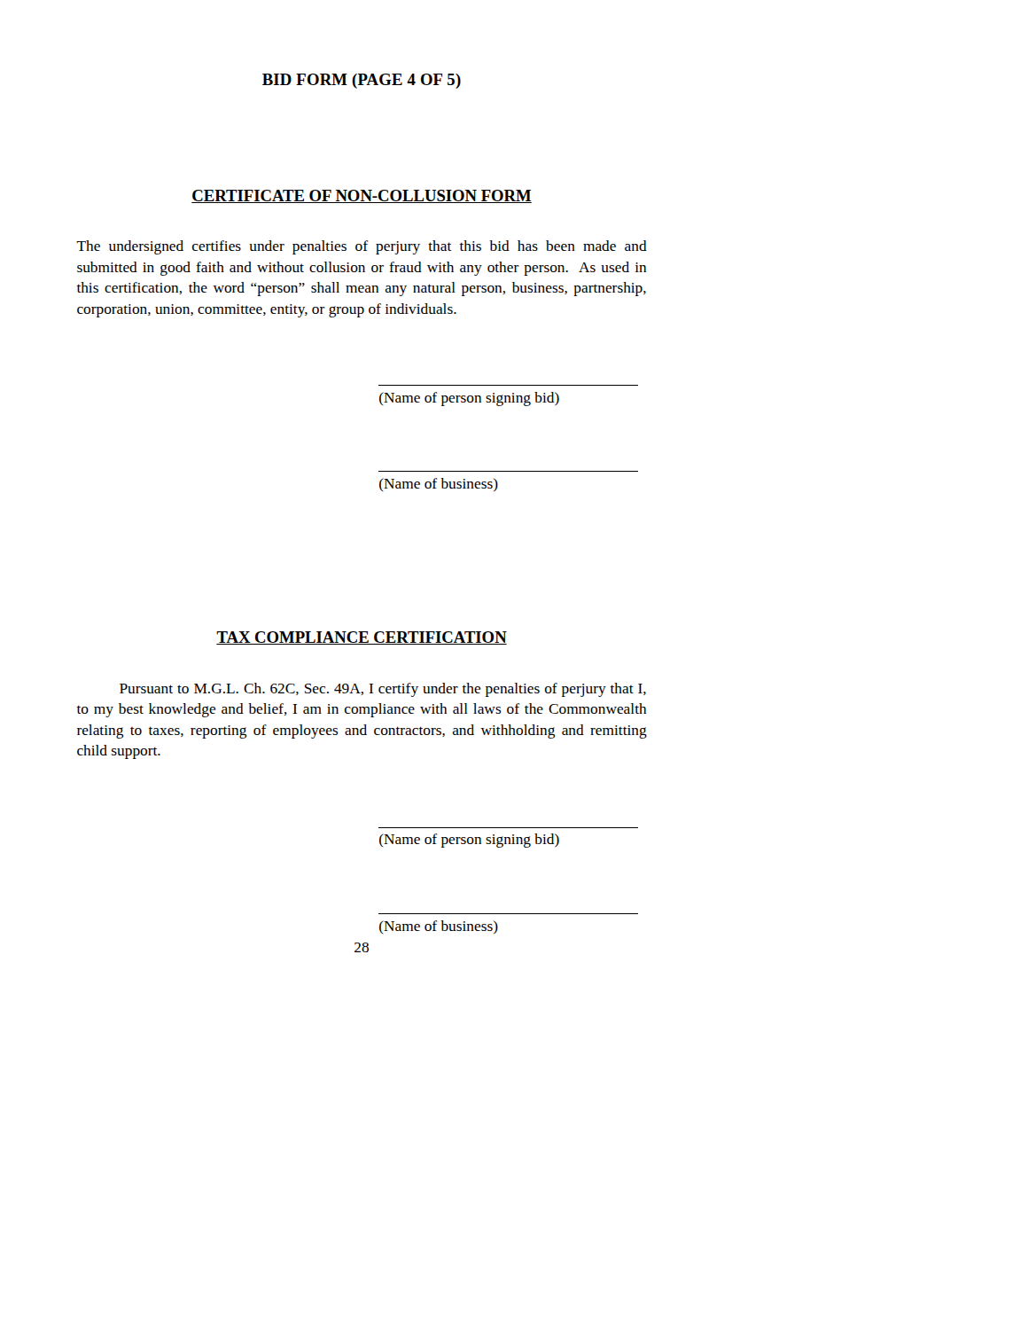BID FORM (PAGE 4 OF 5)
CERTIFICATE OF NON-COLLUSION FORM
The undersigned certifies under penalties of perjury that this bid has been made and submitted in good faith and without collusion or fraud with any other person. As used in this certification, the word “person” shall mean any natural person, business, partnership, corporation, union, committee, entity, or group of individuals.
(Name of person signing bid)
(Name of business)
TAX COMPLIANCE CERTIFICATION
Pursuant to M.G.L. Ch. 62C, Sec. 49A, I certify under the penalties of perjury that I, to my best knowledge and belief, I am in compliance with all laws of the Commonwealth relating to taxes, reporting of employees and contractors, and withholding and remitting child support.
(Name of person signing bid)
(Name of business)
28